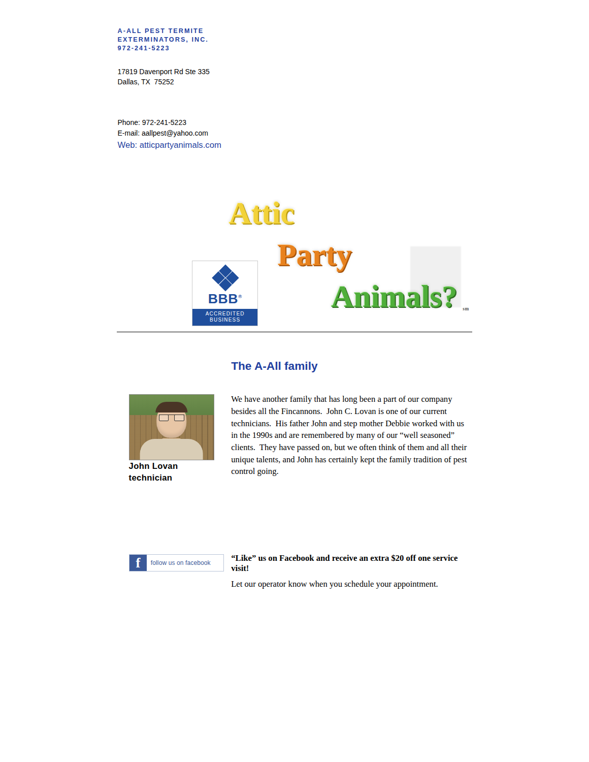A-All Pest Termite
Exterminators, Inc.
972-241-5223
17819 Davenport Rd Ste 335
Dallas, TX 75252
Phone: 972-241-5223
E-mail: aallpest@yahoo.com
Web: atticpartyanimals.com
❖
BBB®
ACCREDITED
BUSINESS
Attic Party Animals? sm
The A-All family
John Lovan
technician
We have another family that has long been a part of our company besides all the Fincannons. John C. Lovan is one of our current technicians. His father John and step mother Debbie worked with us in the 1990s and are remembered by many of our “well seasoned” clients. They have passed on, but we often think of them and all their unique talents, and John has certainly kept the family tradition of pest control going.
f
follow us on facebook
“Like” us on Facebook and receive an extra $20 off one service visit!
Let our operator know when you schedule your appointment.